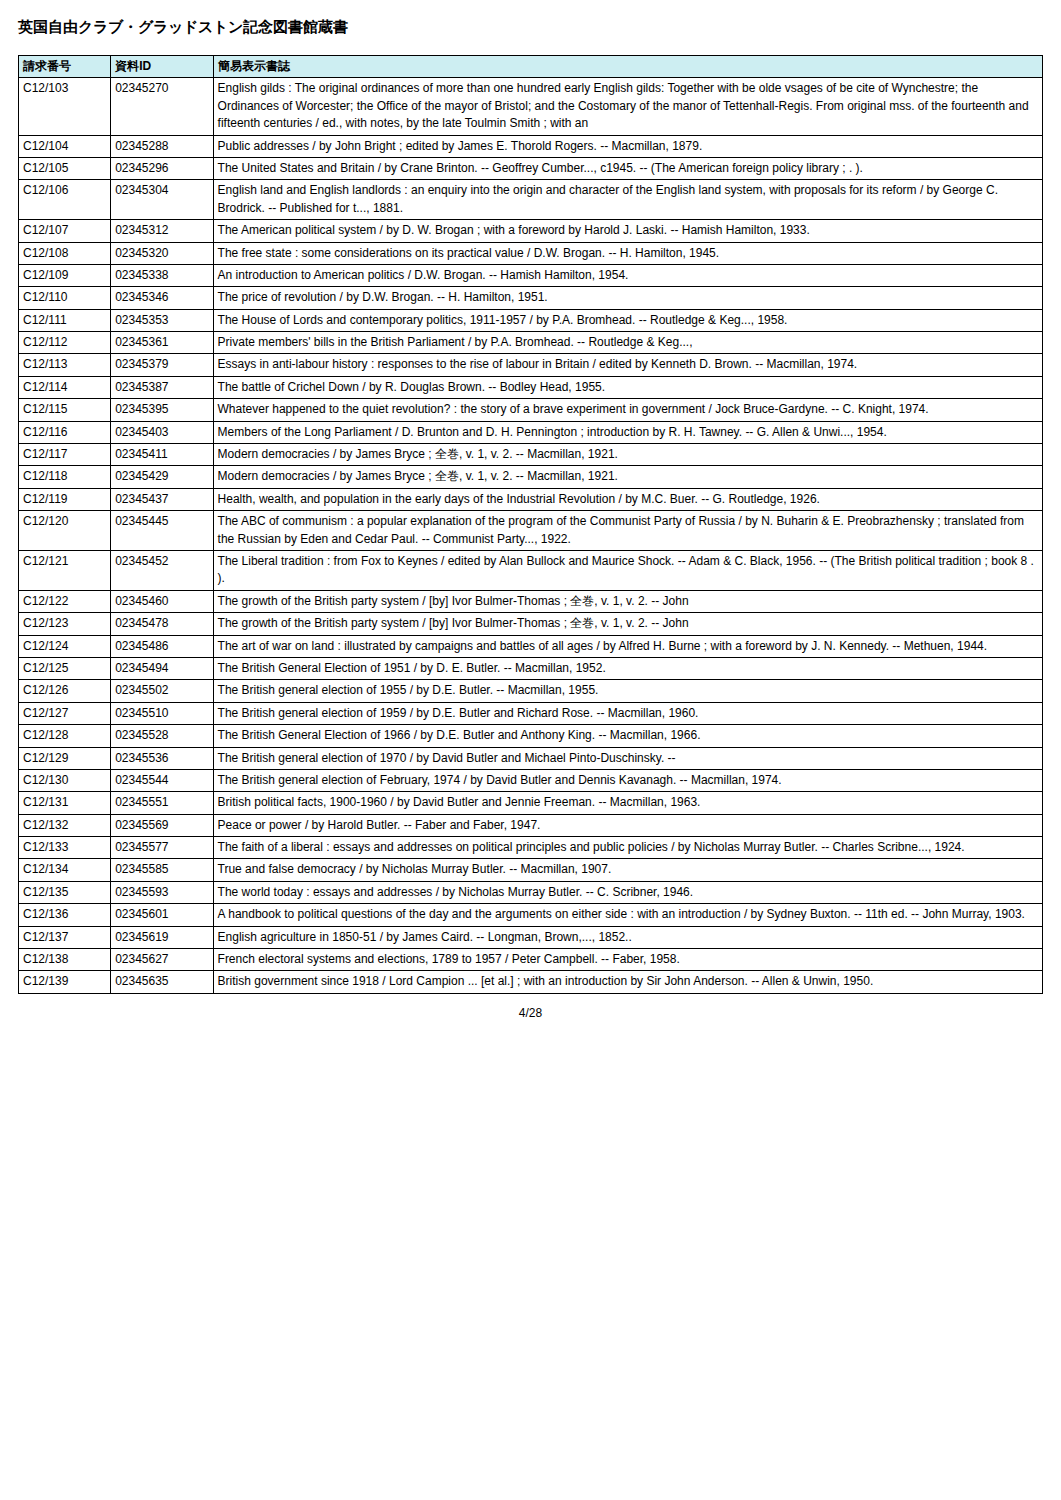英国自由クラブ・グラッドストン記念図書館蔵書
| 請求番号 | 資料ID | 簡易表示書誌 |
| --- | --- | --- |
| C12/103 | 02345270 | English gilds : The original ordinances of more than one hundred early English gilds: Together with be olde vsages of be cite of Wynchestre; the Ordinances of Worcester; the Office of the mayor of Bristol; and the Costomary of the manor of Tettenhall-Regis. From original mss. of the fourteenth and fifteenth centuries / ed., with notes, by the late Toulmin Smith ; with an |
| C12/104 | 02345288 | Public addresses / by John Bright ; edited by James E. Thorold Rogers. -- Macmillan, 1879. |
| C12/105 | 02345296 | The United States and Britain / by Crane Brinton. -- Geoffrey Cumber..., c1945. -- (The American foreign policy library ; . ). |
| C12/106 | 02345304 | English land and English landlords : an enquiry into the origin and character of the English land system, with proposals for its reform / by George C. Brodrick. -- Published for t..., 1881. |
| C12/107 | 02345312 | The American political system / by D. W. Brogan ; with a foreword by Harold J. Laski. -- Hamish Hamilton, 1933. |
| C12/108 | 02345320 | The free state : some considerations on its practical value / D.W. Brogan. -- H. Hamilton, 1945. |
| C12/109 | 02345338 | An introduction to American politics / D.W. Brogan. -- Hamish Hamilton, 1954. |
| C12/110 | 02345346 | The price of revolution / by D.W. Brogan. -- H. Hamilton, 1951. |
| C12/111 | 02345353 | The House of Lords and contemporary politics, 1911-1957 / by P.A. Bromhead. -- Routledge & Keg..., 1958. |
| C12/112 | 02345361 | Private members' bills in the British Parliament / by P.A. Bromhead. -- Routledge & Keg..., |
| C12/113 | 02345379 | Essays in anti-labour history : responses to the rise of labour in Britain / edited by Kenneth D. Brown. -- Macmillan, 1974. |
| C12/114 | 02345387 | The battle of Crichel Down / by R. Douglas Brown. -- Bodley Head, 1955. |
| C12/115 | 02345395 | Whatever happened to the quiet revolution? : the story of a brave experiment in government / Jock Bruce-Gardyne. -- C. Knight, 1974. |
| C12/116 | 02345403 | Members of the Long Parliament / D. Brunton and D. H. Pennington ; introduction by R. H. Tawney. -- G. Allen & Unwi..., 1954. |
| C12/117 | 02345411 | Modern democracies / by James Bryce ; 全巻, v. 1, v. 2. -- Macmillan, 1921. |
| C12/118 | 02345429 | Modern democracies / by James Bryce ; 全巻, v. 1, v. 2. -- Macmillan, 1921. |
| C12/119 | 02345437 | Health, wealth, and population in the early days of the Industrial Revolution / by M.C. Buer. -- G. Routledge, 1926. |
| C12/120 | 02345445 | The ABC of communism : a popular explanation of the program of the Communist Party of Russia / by N. Buharin & E. Preobrazhensky ; translated from the Russian by Eden and Cedar Paul. -- Communist Party..., 1922. |
| C12/121 | 02345452 | The Liberal tradition : from Fox to Keynes / edited by Alan Bullock and Maurice Shock. -- Adam & C. Black, 1956. -- (The British political tradition ; book 8 . ). |
| C12/122 | 02345460 | The growth of the British party system / [by] Ivor Bulmer-Thomas ; 全巻, v. 1, v. 2. -- John |
| C12/123 | 02345478 | The growth of the British party system / [by] Ivor Bulmer-Thomas ; 全巻, v. 1, v. 2. -- John |
| C12/124 | 02345486 | The art of war on land : illustrated by campaigns and battles of all ages / by Alfred H. Burne ; with a foreword by J. N. Kennedy. -- Methuen, 1944. |
| C12/125 | 02345494 | The British General Election of 1951 / by D. E. Butler. -- Macmillan, 1952. |
| C12/126 | 02345502 | The British general election of 1955 / by D.E. Butler. -- Macmillan, 1955. |
| C12/127 | 02345510 | The British general election of 1959 / by D.E. Butler and Richard Rose. -- Macmillan, 1960. |
| C12/128 | 02345528 | The British General Election of 1966 / by D.E. Butler and Anthony King. -- Macmillan, 1966. |
| C12/129 | 02345536 | The British general election of 1970 / by David Butler and Michael Pinto-Duschinsky. -- |
| C12/130 | 02345544 | The British general election of February, 1974 / by David Butler and Dennis Kavanagh. -- Macmillan, 1974. |
| C12/131 | 02345551 | British political facts, 1900-1960 / by David Butler and Jennie Freeman. -- Macmillan, 1963. |
| C12/132 | 02345569 | Peace or power / by Harold Butler. -- Faber and Faber, 1947. |
| C12/133 | 02345577 | The faith of a liberal : essays and addresses on political principles and public policies / by Nicholas Murray Butler. -- Charles Scribne..., 1924. |
| C12/134 | 02345585 | True and false democracy / by Nicholas Murray Butler. -- Macmillan, 1907. |
| C12/135 | 02345593 | The world today : essays and addresses / by Nicholas Murray Butler. -- C. Scribner, 1946. |
| C12/136 | 02345601 | A handbook to political questions of the day and the arguments on either side : with an introduction / by Sydney Buxton. -- 11th ed. -- John Murray, 1903. |
| C12/137 | 02345619 | English agriculture in 1850-51 / by James Caird. -- Longman, Brown,..., 1852.. |
| C12/138 | 02345627 | French electoral systems and elections, 1789 to 1957 / Peter Campbell. -- Faber, 1958. |
| C12/139 | 02345635 | British government since 1918 / Lord Campion ... [et al.] ; with an introduction by Sir John Anderson. -- Allen & Unwin, 1950. |
4/28